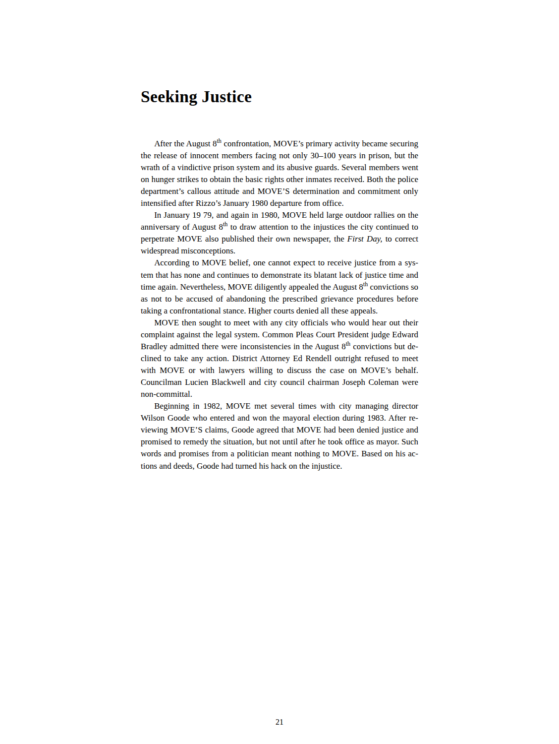Seeking Justice
After the August 8th confrontation, MOVE’s primary activity became securing the release of innocent members facing not only 30–100 years in prison, but the wrath of a vindictive prison system and its abusive guards. Several members went on hunger strikes to obtain the basic rights other inmates received. Both the police department’s callous attitude and MOVE’S determination and commitment only intensified after Rizzo’s January 1980 departure from office.
In January 19 79, and again in 1980, MOVE held large outdoor rallies on the anniversary of August 8th to draw attention to the injustices the city continued to perpetrate MOVE also published their own newspaper, the First Day, to correct widespread misconceptions.
According to MOVE belief, one cannot expect to receive justice from a system that has none and continues to demonstrate its blatant lack of justice time and time again. Nevertheless, MOVE diligently appealed the August 8th convictions so as not to be accused of abandoning the prescribed grievance procedures before taking a confrontational stance. Higher courts denied all these appeals.
MOVE then sought to meet with any city officials who would hear out their complaint against the legal system. Common Pleas Court President judge Edward Bradley admitted there were inconsistencies in the August 8th convictions but declined to take any action. District Attorney Ed Rendell outright refused to meet with MOVE or with lawyers willing to discuss the case on MOVE’s behalf. Councilman Lucien Blackwell and city council chairman Joseph Coleman were non-committal.
Beginning in 1982, MOVE met several times with city managing director Wilson Goode who entered and won the mayoral election during 1983. After reviewing MOVE’S claims, Goode agreed that MOVE had been denied justice and promised to remedy the situation, but not until after he took office as mayor. Such words and promises from a politician meant nothing to MOVE. Based on his actions and deeds, Goode had turned his hack on the injustice.
21